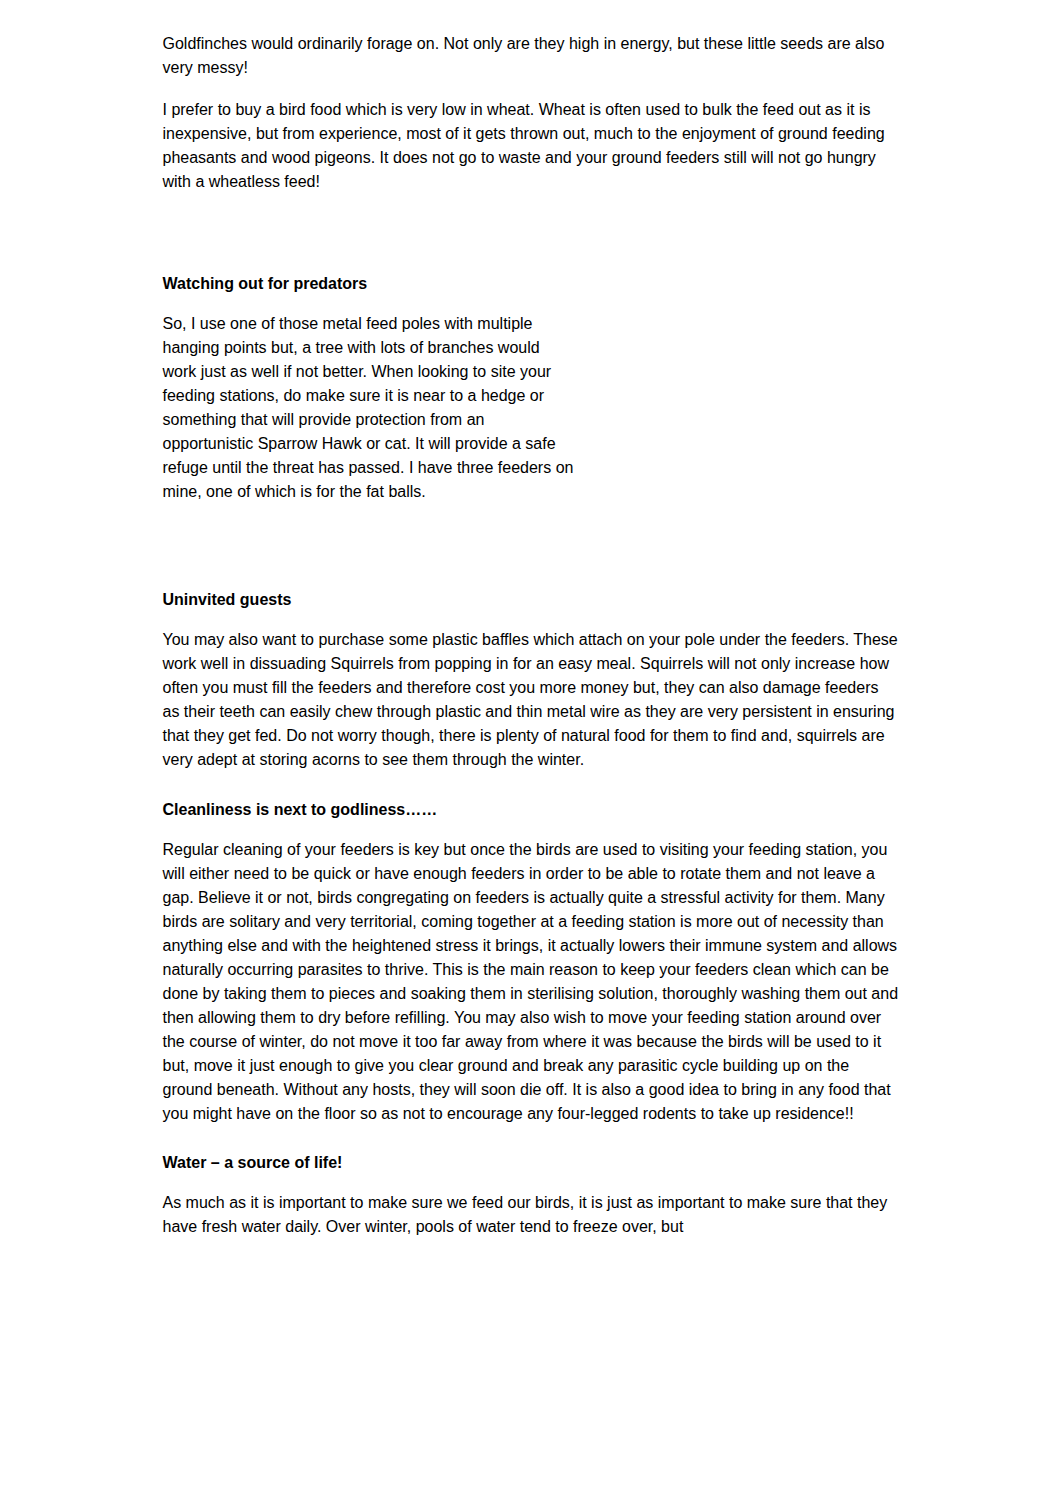Goldfinches would ordinarily forage on. Not only are they high in energy, but these little seeds are also very messy!
I prefer to buy a bird food which is very low in wheat. Wheat is often used to bulk the feed out as it is inexpensive, but from experience, most of it gets thrown out, much to the enjoyment of ground feeding pheasants and wood pigeons. It does not go to waste and your ground feeders still will not go hungry with a wheatless feed!
Watching out for predators
So, I use one of those metal feed poles with multiple hanging points but, a tree with lots of branches would work just as well if not better. When looking to site your feeding stations, do make sure it is near to a hedge or something that will provide protection from an opportunistic Sparrow Hawk or cat. It will provide a safe refuge until the threat has passed. I have three feeders on mine, one of which is for the fat balls.
Uninvited guests
You may also want to purchase some plastic baffles which attach on your pole under the feeders. These work well in dissuading Squirrels from popping in for an easy meal. Squirrels will not only increase how often you must fill the feeders and therefore cost you more money but, they can also damage feeders as their teeth can easily chew through plastic and thin metal wire as they are very persistent in ensuring that they get fed. Do not worry though, there is plenty of natural food for them to find and, squirrels are very adept at storing acorns to see them through the winter.
Cleanliness is next to godliness……
Regular cleaning of your feeders is key but once the birds are used to visiting your feeding station, you will either need to be quick or have enough feeders in order to be able to rotate them and not leave a gap. Believe it or not, birds congregating on feeders is actually quite a stressful activity for them. Many birds are solitary and very territorial, coming together at a feeding station is more out of necessity than anything else and with the heightened stress it brings, it actually lowers their immune system and allows naturally occurring parasites to thrive. This is the main reason to keep your feeders clean which can be done by taking them to pieces and soaking them in sterilising solution, thoroughly washing them out and then allowing them to dry before refilling. You may also wish to move your feeding station around over the course of winter, do not move it too far away from where it was because the birds will be used to it but, move it just enough to give you clear ground and break any parasitic cycle building up on the ground beneath. Without any hosts, they will soon die off. It is also a good idea to bring in any food that you might have on the floor so as not to encourage any four-legged rodents to take up residence!!
Water – a source of life!
As much as it is important to make sure we feed our birds, it is just as important to make sure that they have fresh water daily. Over winter, pools of water tend to freeze over, but